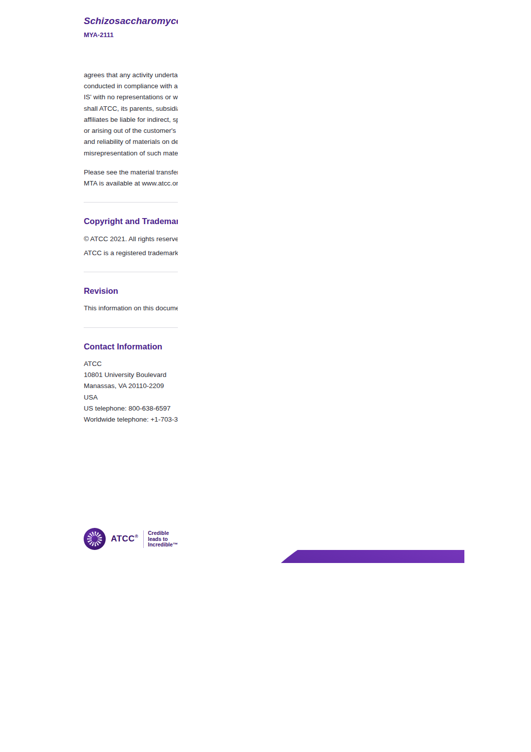Schizosaccharomyces pombe Lindner
MYA-2111
Product Sheet
agrees that any activity undertaken with the ATCC product and any progeny or modifications will be conducted in compliance with all applicable laws, regulations, and guidelines. This product is provided 'AS IS' with no representations or warranties whatsoever except as expressly set forth herein and in no event shall ATCC, its parents, subsidiaries, directors, officers, agents, employees, assigns, successors, and affiliates be liable for indirect, special, incidental, or consequential damages of any kind in connection with or arising out of the customer's use of the product. While reasonable effort is made to ensure authenticity and reliability of materials on deposit, ATCC is not liable for damages arising from the misidentification or misrepresentation of such materials.
Please see the material transfer agreement (MTA) for further details regarding the use of this product. The MTA is available at www.atcc.org.
Copyright and Trademark Information
© ATCC 2021. All rights reserved.
ATCC is a registered trademark of the American Type Culture Collection.
Revision
This information on this document was last updated on 2021-05-20
Contact Information
ATCC
10801 University Boulevard
Manassas, VA 20110-2209
USA
US telephone: 800-638-6597
Worldwide telephone: +1-703-365-2700
ATCC® Credible leads to Incredible™
www.atcc.org
Page 5 of 6